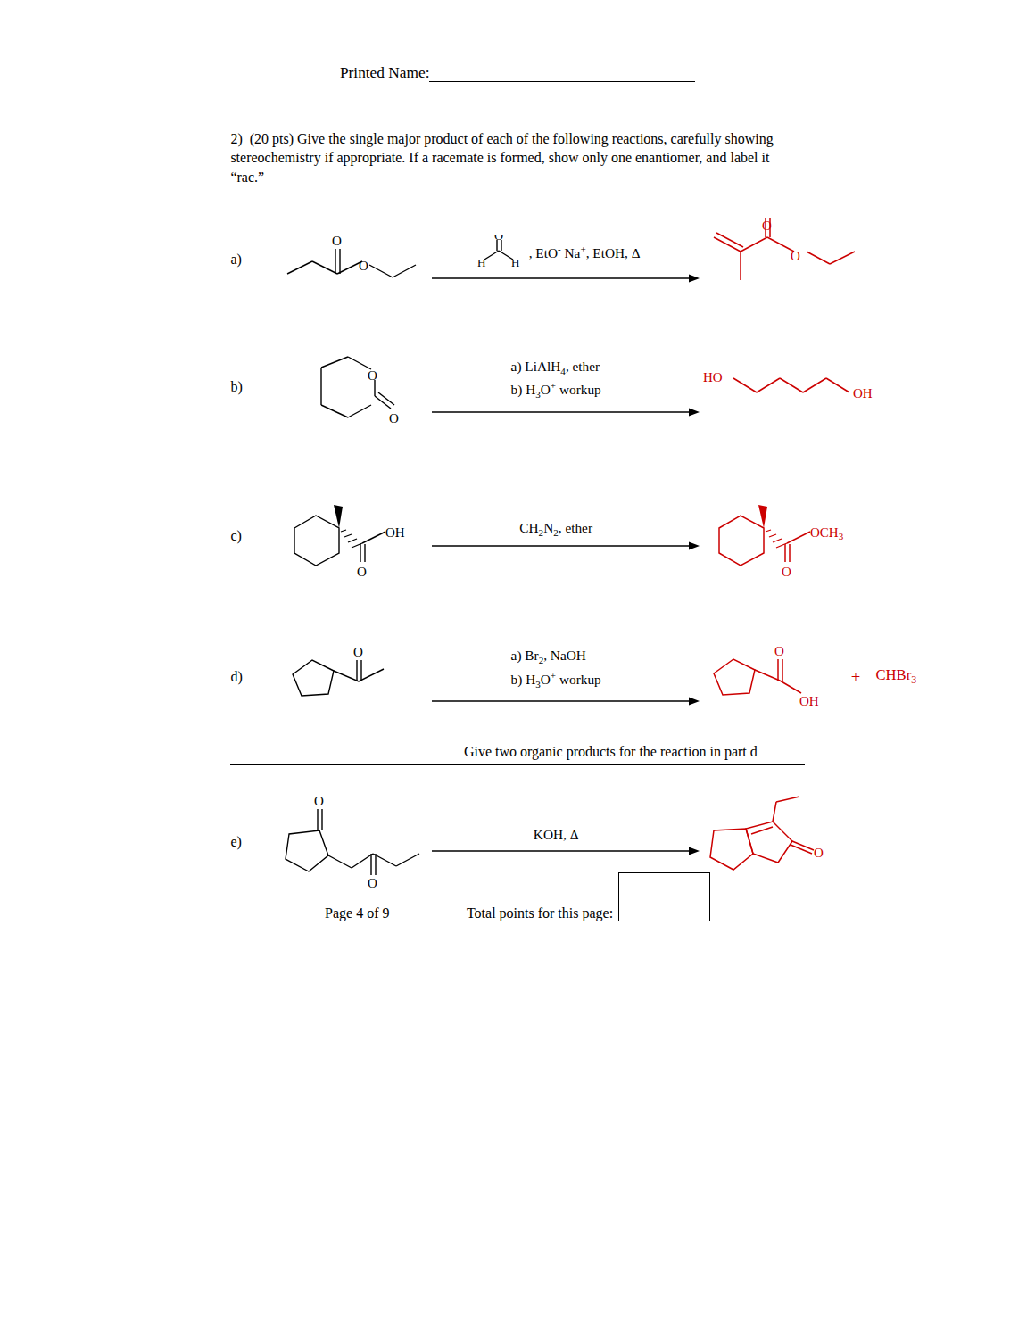Printed Name:
2) (20 pts) Give the single major product of each of the following reactions, carefully showing stereochemistry if appropriate. If a racemate is formed, show only one enantiomer, and label it “rac.”
a)
O O
O H H , EtO- Na+, EtOH, Δ
O O
b)
O O
a) LiAlH4, ether
b) H3O+ workup
HO OH
c)
O OH
CH2N2, ether
O OCH3
d)
O
a) Br2, NaOH
b) H3O+ workup
O OH + CHBr3
Give two organic products for the reaction in part d
e)
O O
KOH, Δ
O
Page 4 of 9 Total points for this page: